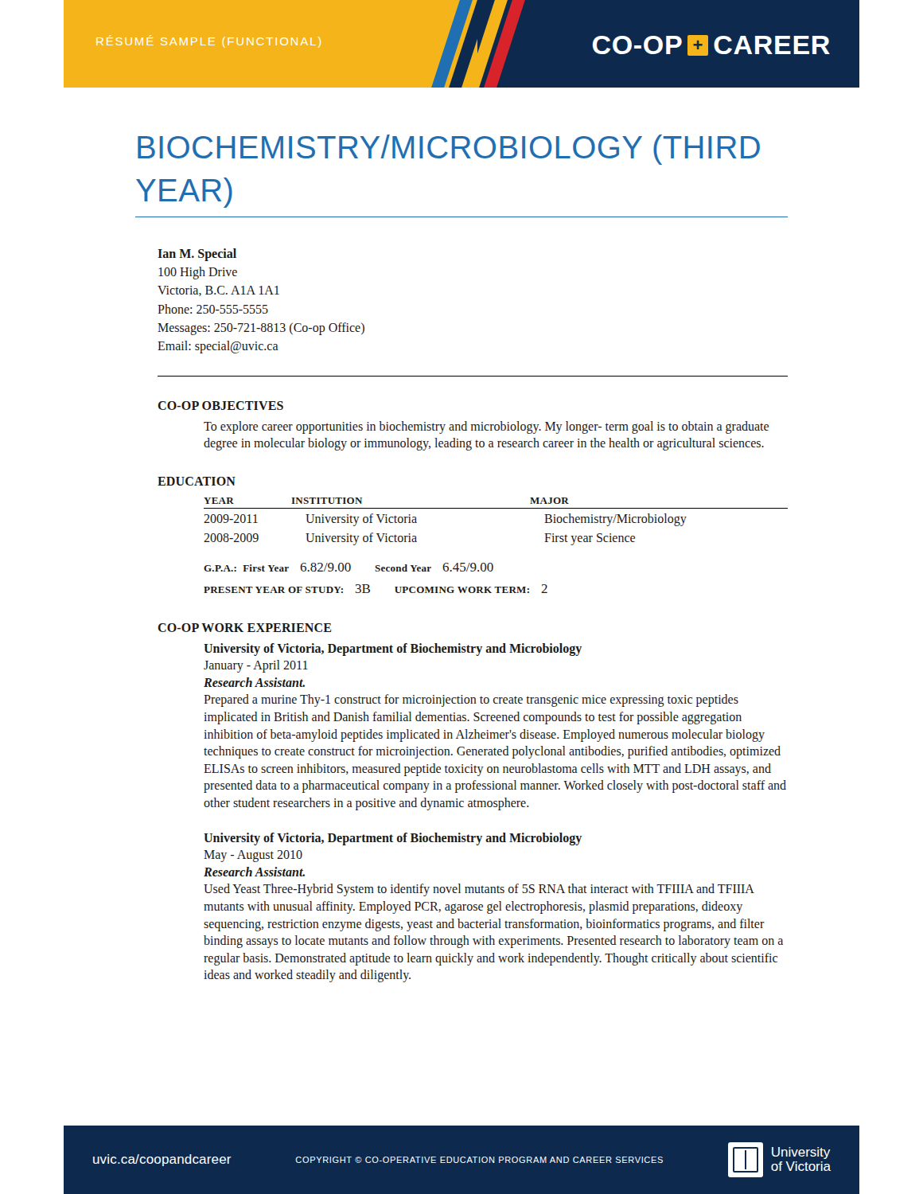Résumé Sample (Functional)
CO-OP+CAREER
BIOCHEMISTRY/MICROBIOLOGY (THIRD YEAR)
Ian M. Special
100 High Drive
Victoria, B.C. A1A 1A1
Phone: 250-555-5555
Messages: 250-721-8813 (Co-op Office)
Email: special@uvic.ca
CO-OP OBJECTIVES
To explore career opportunities in biochemistry and microbiology. My longer- term goal is to obtain a graduate degree in molecular biology or immunology, leading to a research career in the health or agricultural sciences.
EDUCATION
| YEAR | INSTITUTION | MAJOR |
| --- | --- | --- |
| 2009-2011 | University of Victoria | Biochemistry/Microbiology |
| 2008-2009 | University of Victoria | First year Science |
G.P.A.: First Year 6.82/9.00 Second Year 6.45/9.00
PRESENT YEAR OF STUDY: 3B UPCOMING WORK TERM: 2
CO-OP WORK EXPERIENCE
University of Victoria, Department of Biochemistry and Microbiology
January - April 2011
Research Assistant.
Prepared a murine Thy-1 construct for microinjection to create transgenic mice expressing toxic peptides implicated in British and Danish familial dementias. Screened compounds to test for possible aggregation inhibition of beta-amyloid peptides implicated in Alzheimer's disease. Employed numerous molecular biology techniques to create construct for microinjection. Generated polyclonal antibodies, purified antibodies, optimized ELISAs to screen inhibitors, measured peptide toxicity on neuroblastoma cells with MTT and LDH assays, and presented data to a pharmaceutical company in a professional manner. Worked closely with post-doctoral staff and other student researchers in a positive and dynamic atmosphere.
University of Victoria, Department of Biochemistry and Microbiology
May - August 2010
Research Assistant.
Used Yeast Three-Hybrid System to identify novel mutants of 5S RNA that interact with TFIIIA and TFIIIA mutants with unusual affinity. Employed PCR, agarose gel electrophoresis, plasmid preparations, dideoxy sequencing, restriction enzyme digests, yeast and bacterial transformation, bioinformatics programs, and filter binding assays to locate mutants and follow through with experiments. Presented research to laboratory team on a regular basis. Demonstrated aptitude to learn quickly and work independently. Thought critically about scientific ideas and worked steadily and diligently.
uvic.ca/coopandcareer
Copyright © Co-operative Education Program and Career Services
Universityof Victoria